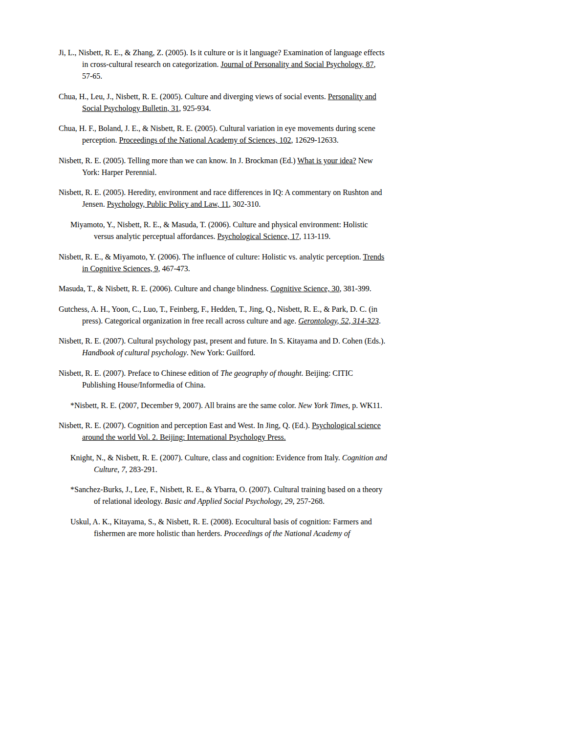Ji, L., Nisbett, R. E., & Zhang, Z. (2005). Is it culture or is it language? Examination of language effects in cross-cultural research on categorization. Journal of Personality and Social Psychology, 87, 57-65.
Chua, H., Leu, J., Nisbett, R. E. (2005). Culture and diverging views of social events. Personality and Social Psychology Bulletin, 31, 925-934.
Chua, H. F., Boland, J. E., & Nisbett, R. E. (2005). Cultural variation in eye movements during scene perception. Proceedings of the National Academy of Sciences, 102, 12629-12633.
Nisbett, R. E. (2005). Telling more than we can know. In J. Brockman (Ed.) What is your idea? New York: Harper Perennial.
Nisbett, R. E. (2005). Heredity, environment and race differences in IQ: A commentary on Rushton and Jensen. Psychology, Public Policy and Law, 11, 302-310.
Miyamoto, Y., Nisbett, R. E., & Masuda, T. (2006). Culture and physical environment: Holistic versus analytic perceptual affordances. Psychological Science, 17, 113-119.
Nisbett, R. E., & Miyamoto, Y. (2006). The influence of culture: Holistic vs. analytic perception. Trends in Cognitive Sciences, 9, 467-473.
Masuda, T., & Nisbett, R. E. (2006). Culture and change blindness. Cognitive Science, 30, 381-399.
Gutchess, A. H., Yoon, C., Luo, T., Feinberg, F., Hedden, T., Jing, Q., Nisbett, R. E., & Park, D. C. (in press). Categorical organization in free recall across culture and age. Gerontology, 52, 314-323.
Nisbett, R. E. (2007). Cultural psychology past, present and future. In S. Kitayama and D. Cohen (Eds.). Handbook of cultural psychology. New York: Guilford.
Nisbett, R. E. (2007). Preface to Chinese edition of The geography of thought. Beijing: CITIC Publishing House/Informedia of China.
*Nisbett, R. E. (2007, December 9, 2007). All brains are the same color. New York Times, p. WK11.
Nisbett, R. E. (2007). Cognition and perception East and West. In Jing, Q. (Ed.). Psychological science around the world Vol. 2. Beijing: International Psychology Press.
Knight, N., & Nisbett, R. E. (2007). Culture, class and cognition: Evidence from Italy. Cognition and Culture, 7, 283-291.
*Sanchez-Burks, J., Lee, F., Nisbett, R. E., & Ybarra, O. (2007). Cultural training based on a theory of relational ideology. Basic and Applied Social Psychology, 29, 257-268.
Uskul, A. K., Kitayama, S., & Nisbett, R. E. (2008). Ecocultural basis of cognition: Farmers and fishermen are more holistic than herders. Proceedings of the National Academy of